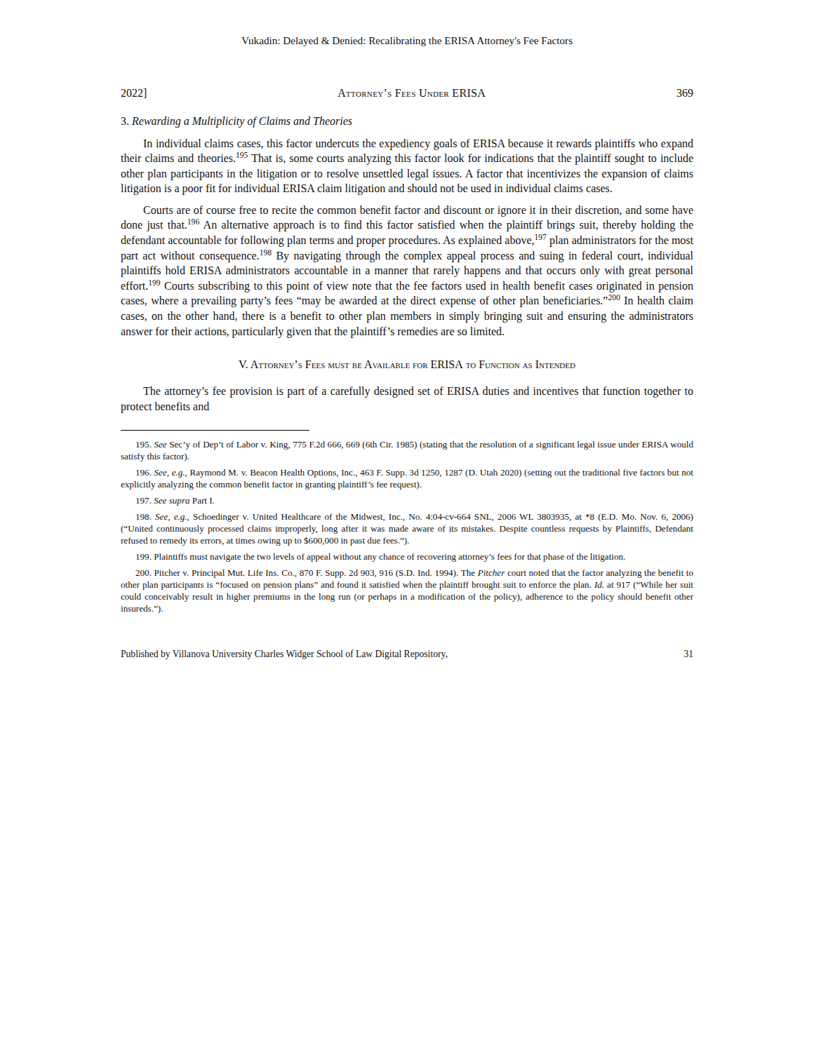Vukadin: Delayed & Denied: Recalibrating the ERISA Attorney's Fee Factors
2022] Attorney’s Fees Under ERISA 369
3. Rewarding a Multiplicity of Claims and Theories
In individual claims cases, this factor undercuts the expediency goals of ERISA because it rewards plaintiffs who expand their claims and theories.195 That is, some courts analyzing this factor look for indications that the plaintiff sought to include other plan participants in the litigation or to resolve unsettled legal issues. A factor that incentivizes the expansion of claims litigation is a poor fit for individual ERISA claim litigation and should not be used in individual claims cases.
Courts are of course free to recite the common benefit factor and discount or ignore it in their discretion, and some have done just that.196 An alternative approach is to find this factor satisfied when the plaintiff brings suit, thereby holding the defendant accountable for following plan terms and proper procedures. As explained above,197 plan administrators for the most part act without consequence.198 By navigating through the complex appeal process and suing in federal court, individual plaintiffs hold ERISA administrators accountable in a manner that rarely happens and that occurs only with great personal effort.199 Courts subscribing to this point of view note that the fee factors used in health benefit cases originated in pension cases, where a prevailing party’s fees “may be awarded at the direct expense of other plan beneficiaries.”200 In health claim cases, on the other hand, there is a benefit to other plan members in simply bringing suit and ensuring the administrators answer for their actions, particularly given that the plaintiff’s remedies are so limited.
V. Attorney’s Fees must be Available for ERISA to Function as Intended
The attorney’s fee provision is part of a carefully designed set of ERISA duties and incentives that function together to protect benefits and
195. See Sec’y of Dep’t of Labor v. King, 775 F.2d 666, 669 (6th Cir. 1985) (stating that the resolution of a significant legal issue under ERISA would satisfy this factor).
196. See, e.g., Raymond M. v. Beacon Health Options, Inc., 463 F. Supp. 3d 1250, 1287 (D. Utah 2020) (setting out the traditional five factors but not explicitly analyzing the common benefit factor in granting plaintiff’s fee request).
197. See supra Part I.
198. See, e.g., Schoedinger v. United Healthcare of the Midwest, Inc., No. 4:04-cv-664 SNL, 2006 WL 3803935, at *8 (E.D. Mo. Nov. 6, 2006) (“United continuously processed claims improperly, long after it was made aware of its mistakes. Despite countless requests by Plaintiffs, Defendant refused to remedy its errors, at times owing up to $600,000 in past due fees.”).
199. Plaintiffs must navigate the two levels of appeal without any chance of recovering attorney’s fees for that phase of the litigation.
200. Pitcher v. Principal Mut. Life Ins. Co., 870 F. Supp. 2d 903, 916 (S.D. Ind. 1994). The Pitcher court noted that the factor analyzing the benefit to other plan participants is “focused on pension plans” and found it satisfied when the plaintiff brought suit to enforce the plan. Id. at 917 (“While her suit could conceivably result in higher premiums in the long run (or perhaps in a modification of the policy), adherence to the policy should benefit other insureds.”).
Published by Villanova University Charles Widger School of Law Digital Repository, 31